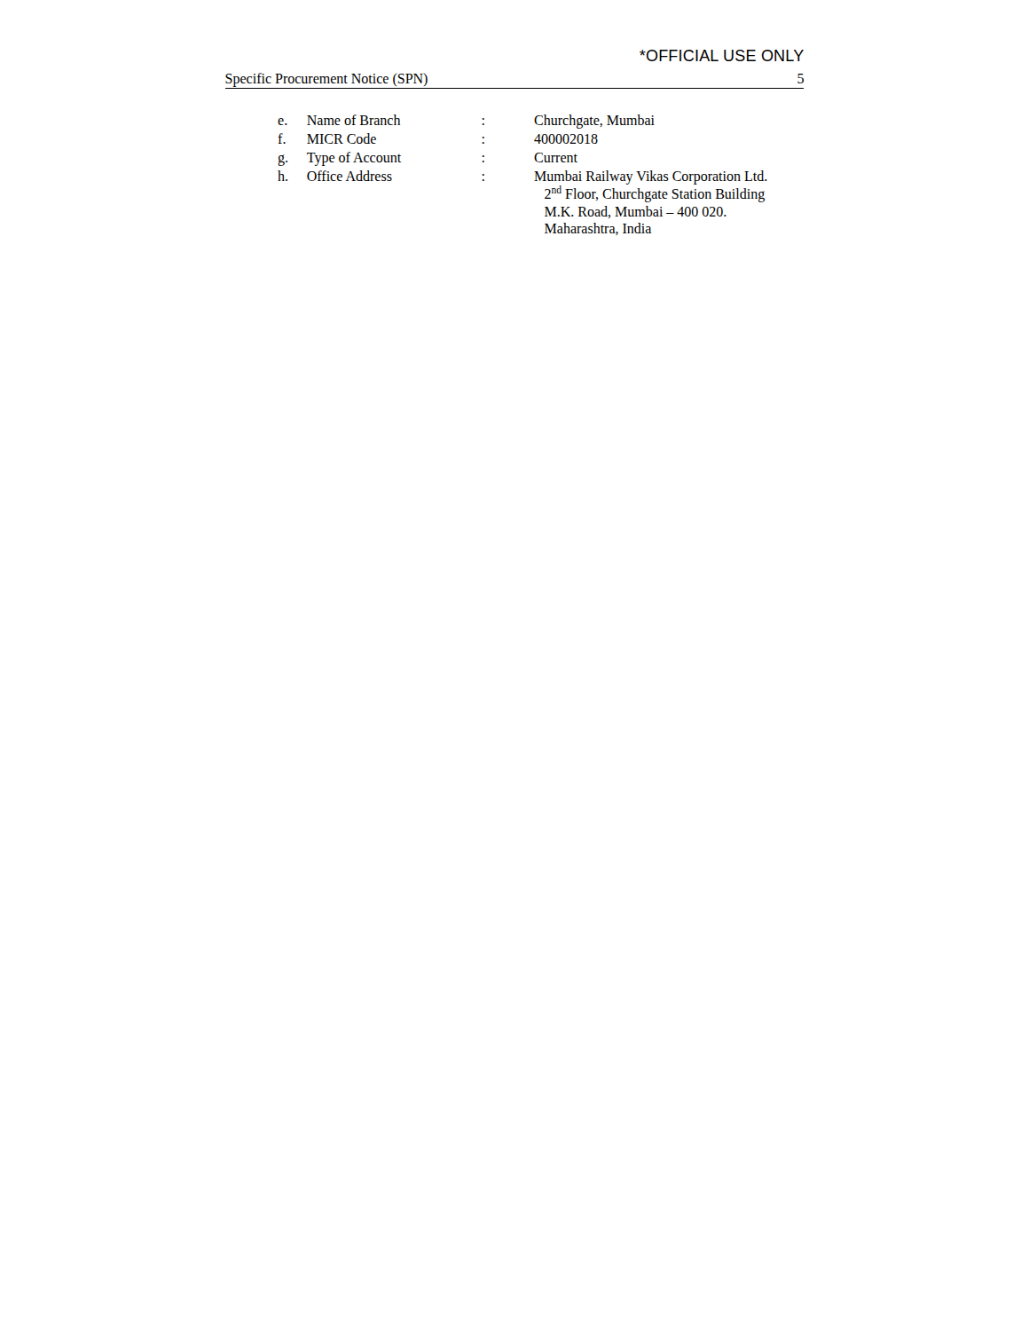*OFFICIAL USE ONLY
Specific Procurement Notice (SPN)
5
| e. | Name of Branch | : | Churchgate, Mumbai |
| f. | MICR Code | : | 400002018 |
| g. | Type of Account | : | Current |
| h. | Office Address | : | Mumbai Railway Vikas Corporation Ltd. 2 nd Floor, Churchgate Station Building M.K. Road, Mumbai – 400 020. Maharashtra, India |